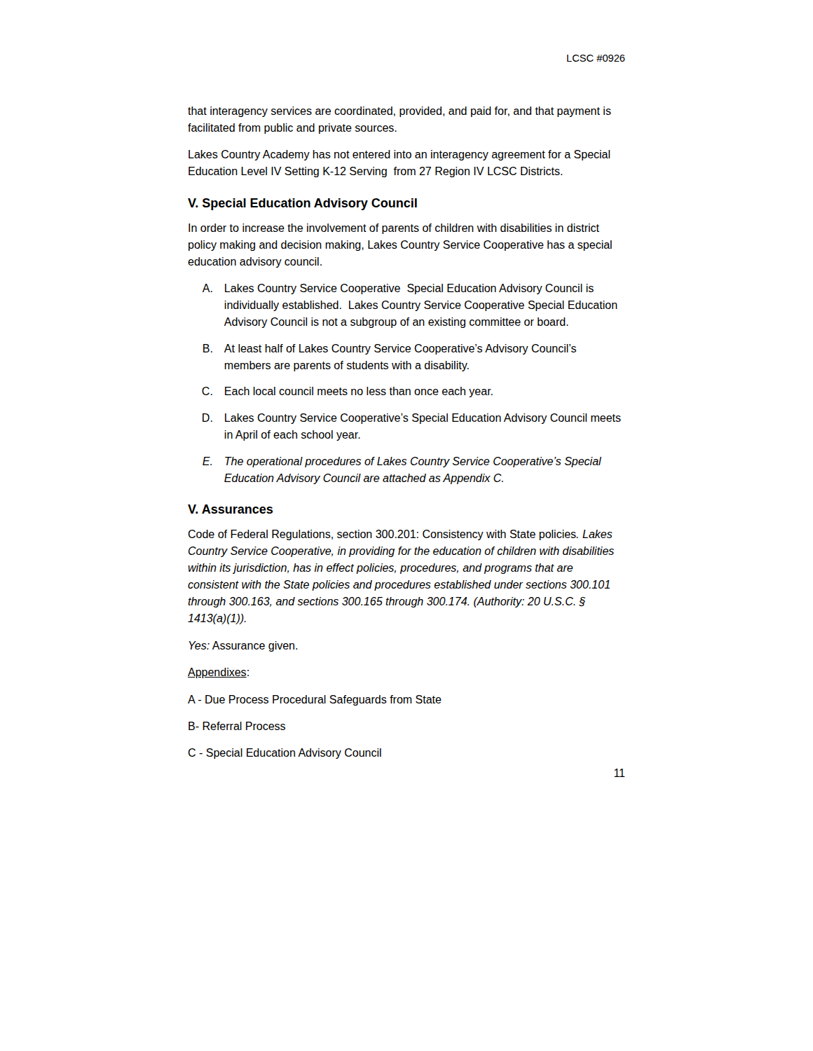LCSC #0926
that interagency services are coordinated, provided, and paid for, and that payment is facilitated from public and private sources.
Lakes Country Academy has not entered into an interagency agreement for a Special Education Level IV Setting K-12 Serving from 27 Region IV LCSC Districts.
V. Special Education Advisory Council
In order to increase the involvement of parents of children with disabilities in district policy making and decision making, Lakes Country Service Cooperative has a special education advisory council.
Lakes Country Service Cooperative Special Education Advisory Council is individually established. Lakes Country Service Cooperative Special Education Advisory Council is not a subgroup of an existing committee or board.
At least half of Lakes Country Service Cooperative’s Advisory Council’s members are parents of students with a disability.
Each local council meets no less than once each year.
Lakes Country Service Cooperative’s Special Education Advisory Council meets in April of each school year.
The operational procedures of Lakes Country Service Cooperative’s Special Education Advisory Council are attached as Appendix C.
V. Assurances
Code of Federal Regulations, section 300.201: Consistency with State policies. Lakes Country Service Cooperative, in providing for the education of children with disabilities within its jurisdiction, has in effect policies, procedures, and programs that are consistent with the State policies and procedures established under sections 300.101 through 300.163, and sections 300.165 through 300.174. (Authority: 20 U.S.C. § 1413(a)(1)).
Yes: Assurance given.
Appendixes:
A - Due Process Procedural Safeguards from State
B- Referral Process
C - Special Education Advisory Council
11